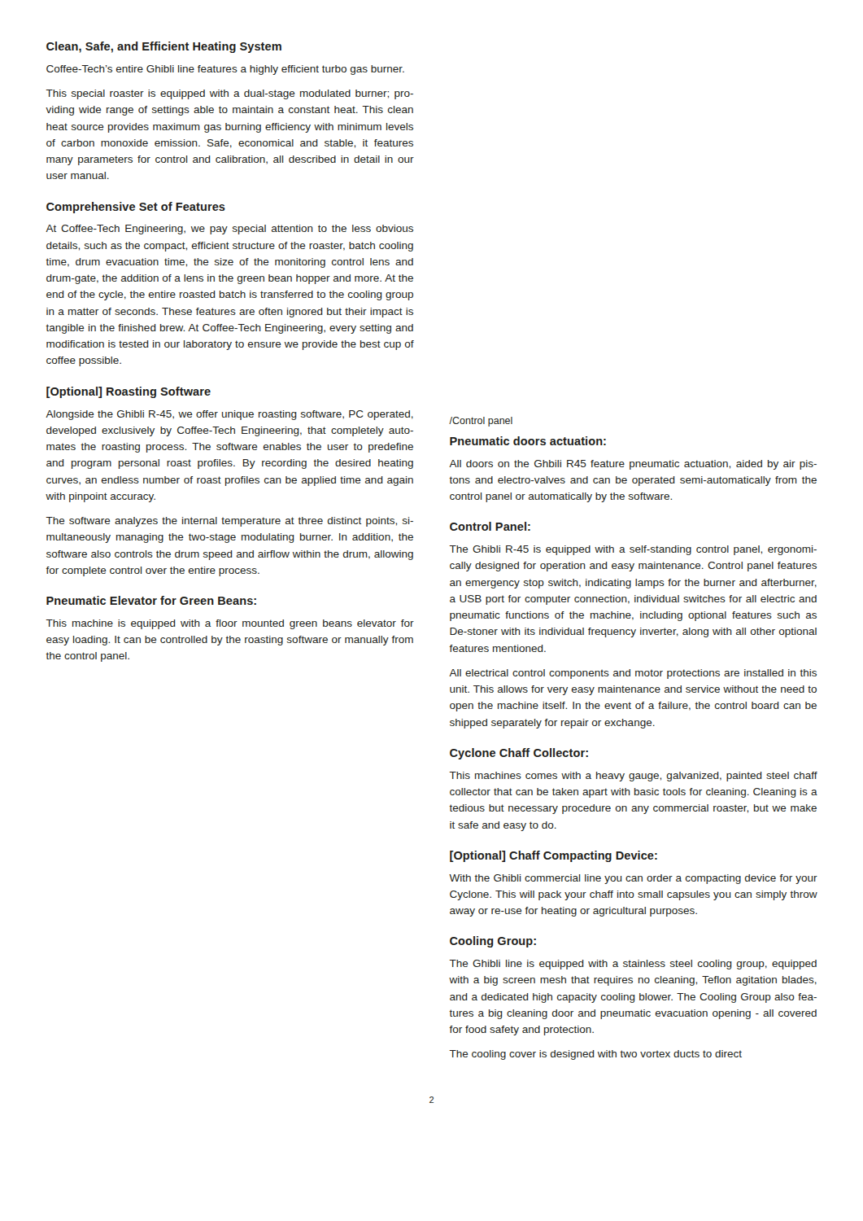Clean, Safe, and Efficient Heating System
Coffee-Tech’s entire Ghibli line features a highly efficient turbo gas burner.
This special roaster is equipped with a dual-stage modulated burner; providing wide range of settings able to maintain a constant heat. This clean heat source provides maximum gas burning efficiency with minimum levels of carbon monoxide emission. Safe, economical and stable, it features many parameters for control and calibration, all described in detail in our user manual.
Comprehensive Set of Features
At Coffee-Tech Engineering, we pay special attention to the less obvious details, such as the compact, efficient structure of the roaster, batch cooling time, drum evacuation time, the size of the monitoring control lens and drum-gate, the addition of a lens in the green bean hopper and more. At the end of the cycle, the entire roasted batch is transferred to the cooling group in a matter of seconds. These features are often ignored but their impact is tangible in the finished brew. At Coffee-Tech Engineering, every setting and modification is tested in our laboratory to ensure we provide the best cup of coffee possible.
[Optional] Roasting Software
Alongside the Ghibli R-45, we offer unique roasting software, PC operated, developed exclusively by Coffee-Tech Engineering, that completely automates the roasting process. The software enables the user to predefine and program personal roast profiles. By recording the desired heating curves, an endless number of roast profiles can be applied time and again with pinpoint accuracy.
The software analyzes the internal temperature at three distinct points, simultaneously managing the two-stage modulating burner. In addition, the software also controls the drum speed and airflow within the drum, allowing for complete control over the entire process.
Pneumatic Elevator for Green Beans:
This machine is equipped with a floor mounted green beans elevator for easy loading. It can be controlled by the roasting software or manually from the control panel.
/Control panel
Pneumatic doors actuation:
All doors on the Ghbili R45 feature pneumatic actuation, aided by air pistons and electro-valves and can be operated semi-automatically from the control panel or automatically by the software.
Control Panel:
The Ghibli R-45 is equipped with a self-standing control panel, ergonomically designed for operation and easy maintenance. Control panel features an emergency stop switch, indicating lamps for the burner and afterburner, a USB port for computer connection, individual switches for all electric and pneumatic functions of the machine, including optional features such as De-stoner with its individual frequency inverter, along with all other optional features mentioned.
All electrical control components and motor protections are installed in this unit. This allows for very easy maintenance and service without the need to open the machine itself. In the event of a failure, the control board can be shipped separately for repair or exchange.
Cyclone Chaff Collector:
This machines comes with a heavy gauge, galvanized, painted steel chaff collector that can be taken apart with basic tools for cleaning. Cleaning is a tedious but necessary procedure on any commercial roaster, but we make it safe and easy to do.
[Optional] Chaff Compacting Device:
With the Ghibli commercial line you can order a compacting device for your Cyclone. This will pack your chaff into small capsules you can simply throw away or re-use for heating or agricultural purposes.
Cooling Group:
The Ghibli line is equipped with a stainless steel cooling group, equipped with a big screen mesh that requires no cleaning, Teflon agitation blades, and a dedicated high capacity cooling blower. The Cooling Group also features a big cleaning door and pneumatic evacuation opening - all covered for food safety and protection.
The cooling cover is designed with two vortex ducts to direct
2